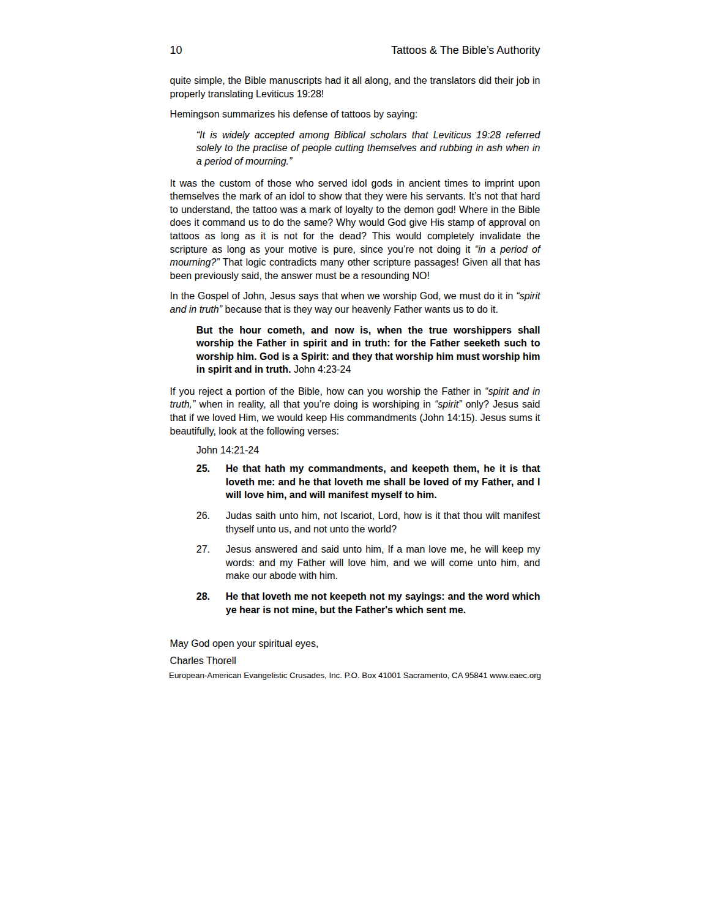10
Tattoos & The Bible’s Authority
quite simple, the Bible manuscripts had it all along, and the translators did their job in properly translating Leviticus 19:28!
Hemingson summarizes his defense of tattoos by saying:
“It is widely accepted among Biblical scholars that Leviticus 19:28 referred solely to the practise of people cutting themselves and rubbing in ash when in a period of mourning.”
It was the custom of those who served idol gods in ancient times to imprint upon themselves the mark of an idol to show that they were his servants. It’s not that hard to understand, the tattoo was a mark of loyalty to the demon god! Where in the Bible does it command us to do the same? Why would God give His stamp of approval on tattoos as long as it is not for the dead? This would completely invalidate the scripture as long as your motive is pure, since you’re not doing it “in a period of mourning?” That logic contradicts many other scripture passages! Given all that has been previously said, the answer must be a resounding NO!
In the Gospel of John, Jesus says that when we worship God, we must do it in “spirit and in truth” because that is they way our heavenly Father wants us to do it.
But the hour cometh, and now is, when the true worshippers shall worship the Father in spirit and in truth: for the Father seeketh such to worship him. God is a Spirit: and they that worship him must worship him in spirit and in truth. John 4:23-24
If you reject a portion of the Bible, how can you worship the Father in “spirit and in truth,” when in reality, all that you’re doing is worshiping in “spirit” only? Jesus said that if we loved Him, we would keep His commandments (John 14:15). Jesus sums it beautifully, look at the following verses:
John 14:21-24
He that hath my commandments, and keepeth them, he it is that loveth me: and he that loveth me shall be loved of my Father, and I will love him, and will manifest myself to him.
Judas saith unto him, not Iscariot, Lord, how is it that thou wilt manifest thyself unto us, and not unto the world?
Jesus answered and said unto him, If a man love me, he will keep my words: and my Father will love him, and we will come unto him, and make our abode with him.
He that loveth me not keepeth not my sayings: and the word which ye hear is not mine, but the Father's which sent me.
May God open your spiritual eyes,
Charles Thorell
European-American Evangelistic Crusades, Inc. P.O. Box 41001 Sacramento, CA 95841 www.eaec.org